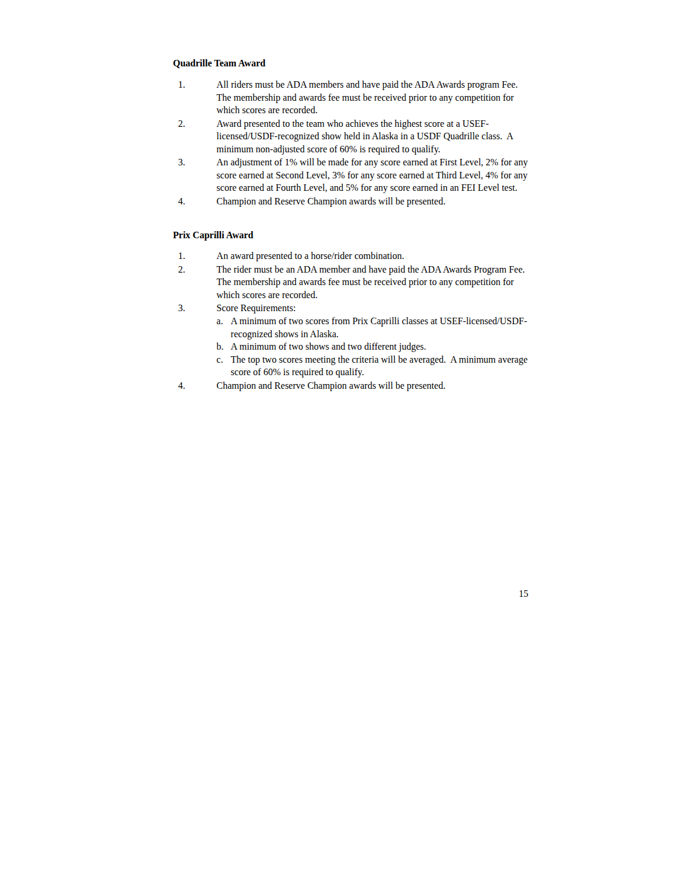Quadrille Team Award
1. All riders must be ADA members and have paid the ADA Awards program Fee. The membership and awards fee must be received prior to any competition for which scores are recorded.
2. Award presented to the team who achieves the highest score at a USEF-licensed/USDF-recognized show held in Alaska in a USDF Quadrille class. A minimum non-adjusted score of 60% is required to qualify.
3. An adjustment of 1% will be made for any score earned at First Level, 2% for any score earned at Second Level, 3% for any score earned at Third Level, 4% for any score earned at Fourth Level, and 5% for any score earned in an FEI Level test.
4. Champion and Reserve Champion awards will be presented.
Prix Caprilli Award
1. An award presented to a horse/rider combination.
2. The rider must be an ADA member and have paid the ADA Awards Program Fee. The membership and awards fee must be received prior to any competition for which scores are recorded.
3. Score Requirements:
a. A minimum of two scores from Prix Caprilli classes at USEF-licensed/USDF-recognized shows in Alaska.
b. A minimum of two shows and two different judges.
c. The top two scores meeting the criteria will be averaged. A minimum average score of 60% is required to qualify.
4. Champion and Reserve Champion awards will be presented.
15